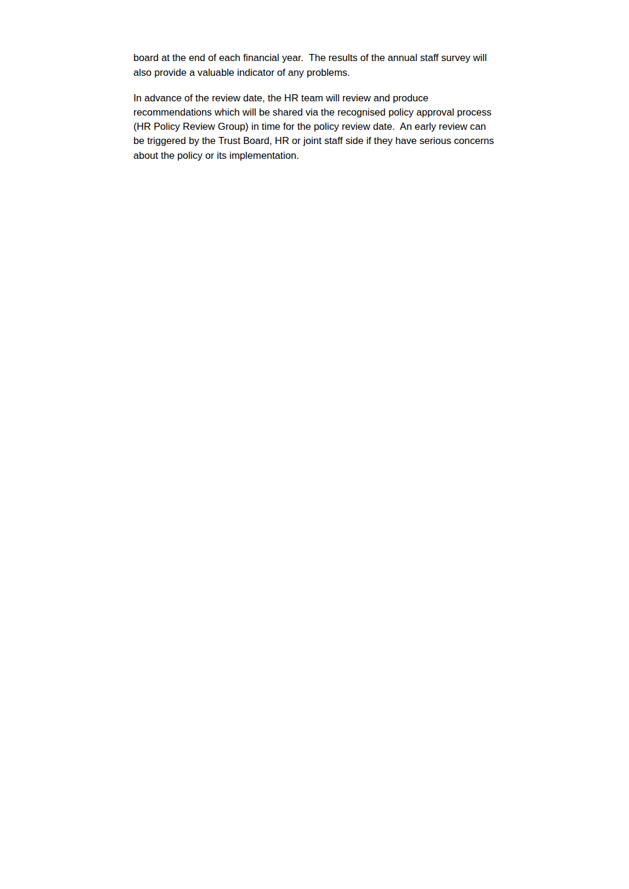board at the end of each financial year. The results of the annual staff survey will also provide a valuable indicator of any problems.
In advance of the review date, the HR team will review and produce recommendations which will be shared via the recognised policy approval process (HR Policy Review Group) in time for the policy review date. An early review can be triggered by the Trust Board, HR or joint staff side if they have serious concerns about the policy or its implementation.